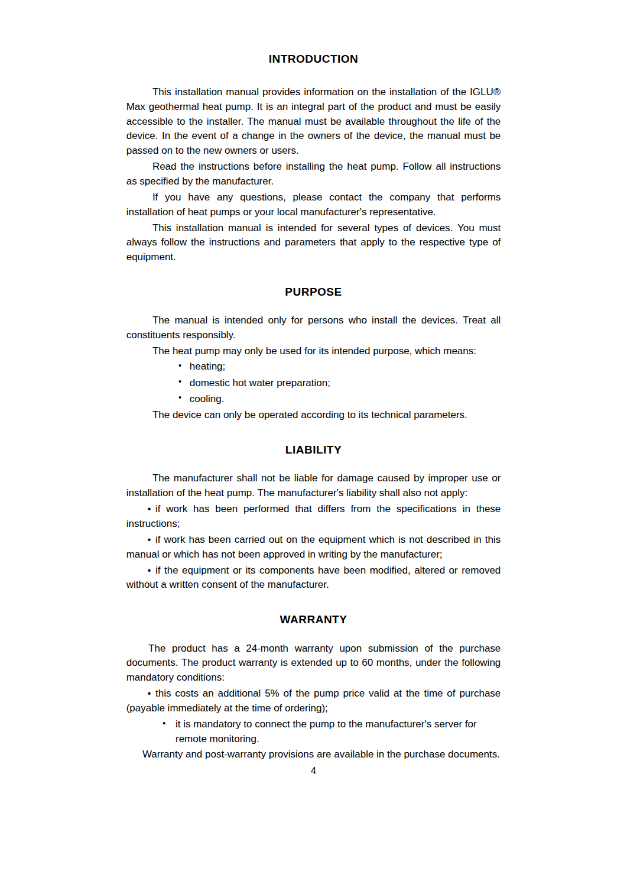INTRODUCTION
This installation manual provides information on the installation of the IGLU® Max geothermal heat pump. It is an integral part of the product and must be easily accessible to the installer. The manual must be available throughout the life of the device. In the event of a change in the owners of the device, the manual must be passed on to the new owners or users.
Read the instructions before installing the heat pump. Follow all instructions as specified by the manufacturer.
If you have any questions, please contact the company that performs installation of heat pumps or your local manufacturer's representative.
This installation manual is intended for several types of devices. You must always follow the instructions and parameters that apply to the respective type of equipment.
PURPOSE
The manual is intended only for persons who install the devices. Treat all constituents responsibly.
The heat pump may only be used for its intended purpose, which means:
heating;
domestic hot water preparation;
cooling.
The device can only be operated according to its technical parameters.
LIABILITY
The manufacturer shall not be liable for damage caused by improper use or installation of the heat pump. The manufacturer's liability shall also not apply:
if work has been performed that differs from the specifications in these instructions;
if work has been carried out on the equipment which is not described in this manual or which has not been approved in writing by the manufacturer;
if the equipment or its components have been modified, altered or removed without a written consent of the manufacturer.
WARRANTY
The product has a 24-month warranty upon submission of the purchase documents. The product warranty is extended up to 60 months, under the following mandatory conditions:
this costs an additional 5% of the pump price valid at the time of purchase (payable immediately at the time of ordering);
it is mandatory to connect the pump to the manufacturer's server for remote monitoring.
Warranty and post-warranty provisions are available in the purchase documents.
4